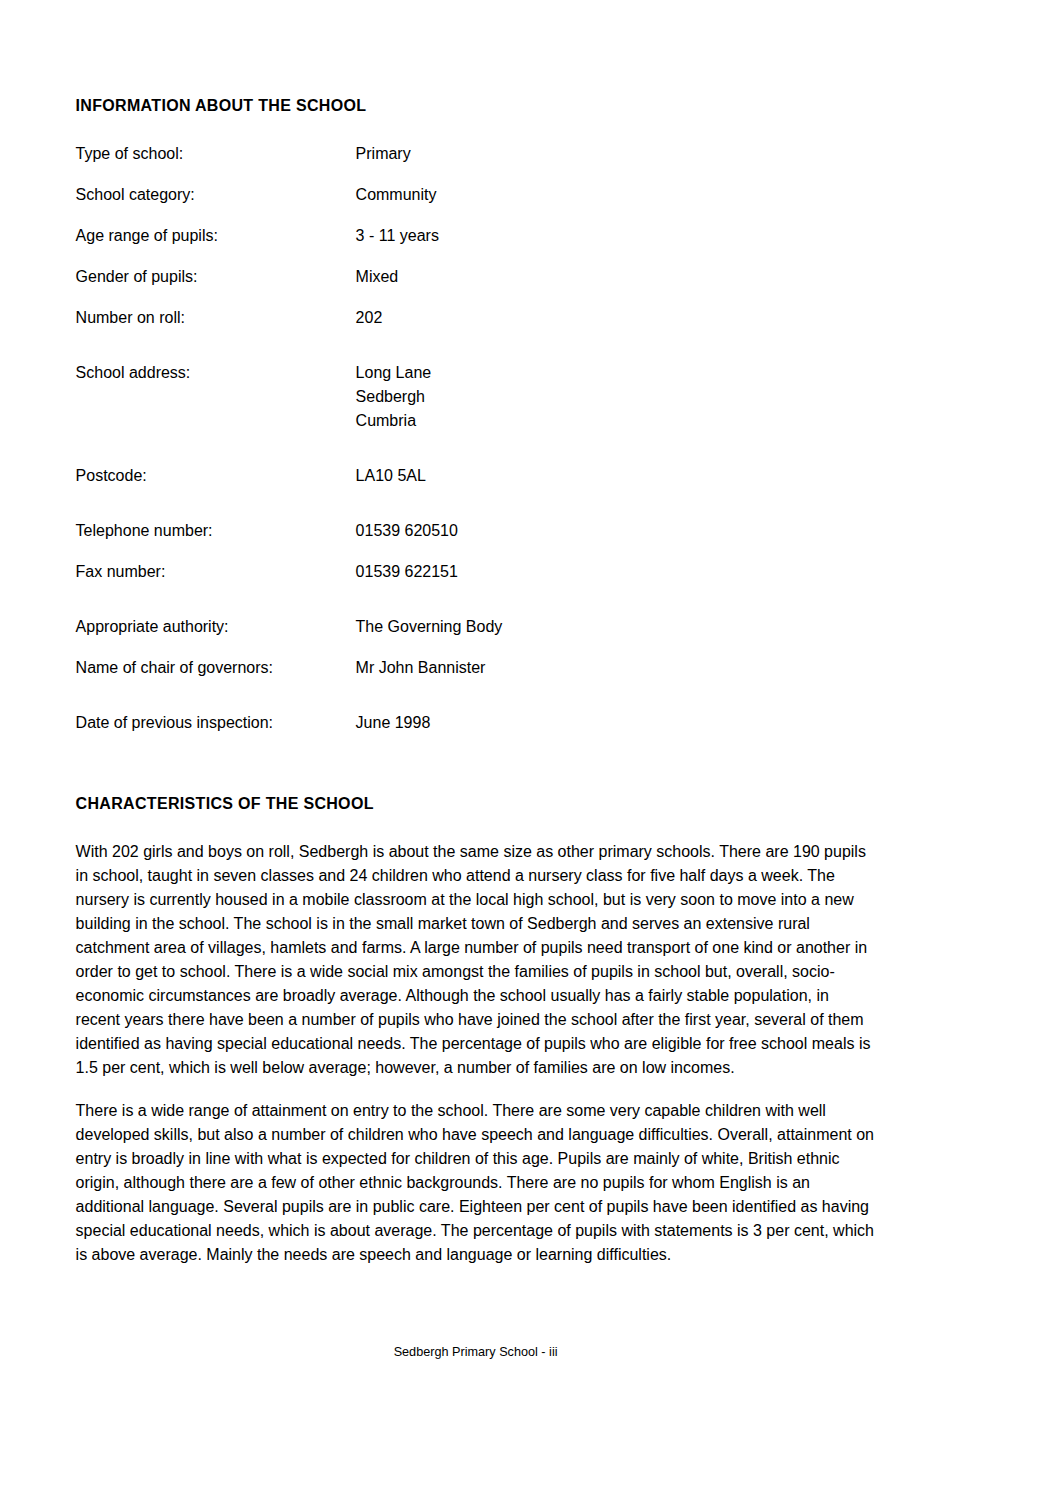INFORMATION ABOUT THE SCHOOL
| Type of school: | Primary |
| School category: | Community |
| Age range of pupils: | 3 - 11 years |
| Gender of pupils: | Mixed |
| Number on roll: | 202 |
| School address: | Long Lane Sedbergh Cumbria |
| Postcode: | LA10 5AL |
| Telephone number: | 01539 620510 |
| Fax number: | 01539 622151 |
| Appropriate authority: | The Governing Body |
| Name of chair of governors: | Mr John Bannister |
| Date of previous inspection: | June 1998 |
CHARACTERISTICS OF THE SCHOOL
With 202 girls and boys on roll, Sedbergh is about the same size as other primary schools. There are 190 pupils in school, taught in seven classes and 24 children who attend a nursery class for five half days a week. The nursery is currently housed in a mobile classroom at the local high school, but is very soon to move into a new building in the school. The school is in the small market town of Sedbergh and serves an extensive rural catchment area of villages, hamlets and farms. A large number of pupils need transport of one kind or another in order to get to school. There is a wide social mix amongst the families of pupils in school but, overall, socio-economic circumstances are broadly average. Although the school usually has a fairly stable population, in recent years there have been a number of pupils who have joined the school after the first year, several of them identified as having special educational needs. The percentage of pupils who are eligible for free school meals is 1.5 per cent, which is well below average; however, a number of families are on low incomes.
There is a wide range of attainment on entry to the school. There are some very capable children with well developed skills, but also a number of children who have speech and language difficulties. Overall, attainment on entry is broadly in line with what is expected for children of this age. Pupils are mainly of white, British ethnic origin, although there are a few of other ethnic backgrounds. There are no pupils for whom English is an additional language. Several pupils are in public care. Eighteen per cent of pupils have been identified as having special educational needs, which is about average. The percentage of pupils with statements is 3 per cent, which is above average. Mainly the needs are speech and language or learning difficulties.
Sedbergh Primary School - iii